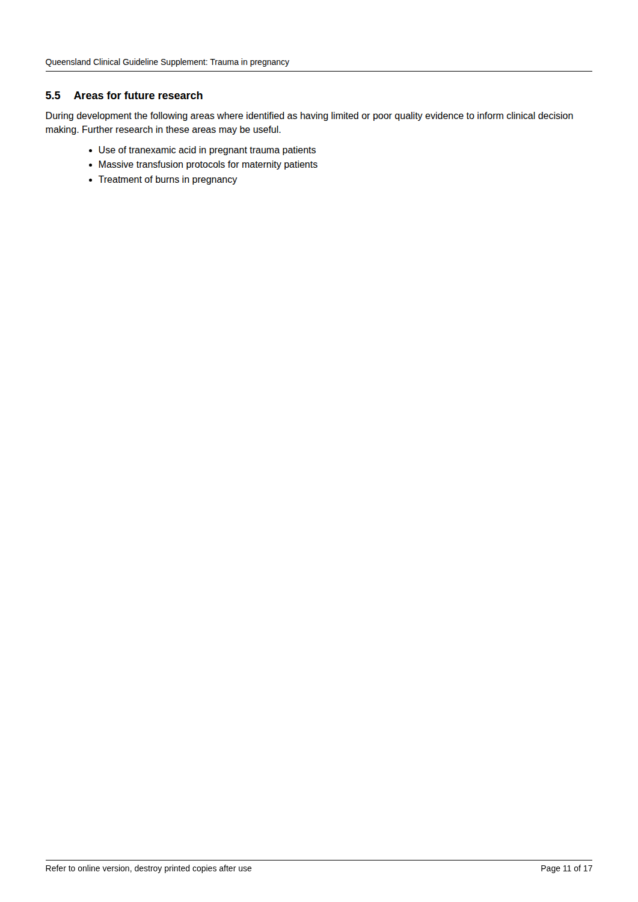Queensland Clinical Guideline Supplement: Trauma in pregnancy
5.5 Areas for future research
During development the following areas where identified as having limited or poor quality evidence to inform clinical decision making. Further research in these areas may be useful.
Use of tranexamic acid in pregnant trauma patients
Massive transfusion protocols for maternity patients
Treatment of burns in pregnancy
Refer to online version, destroy printed copies after use Page 11 of 17